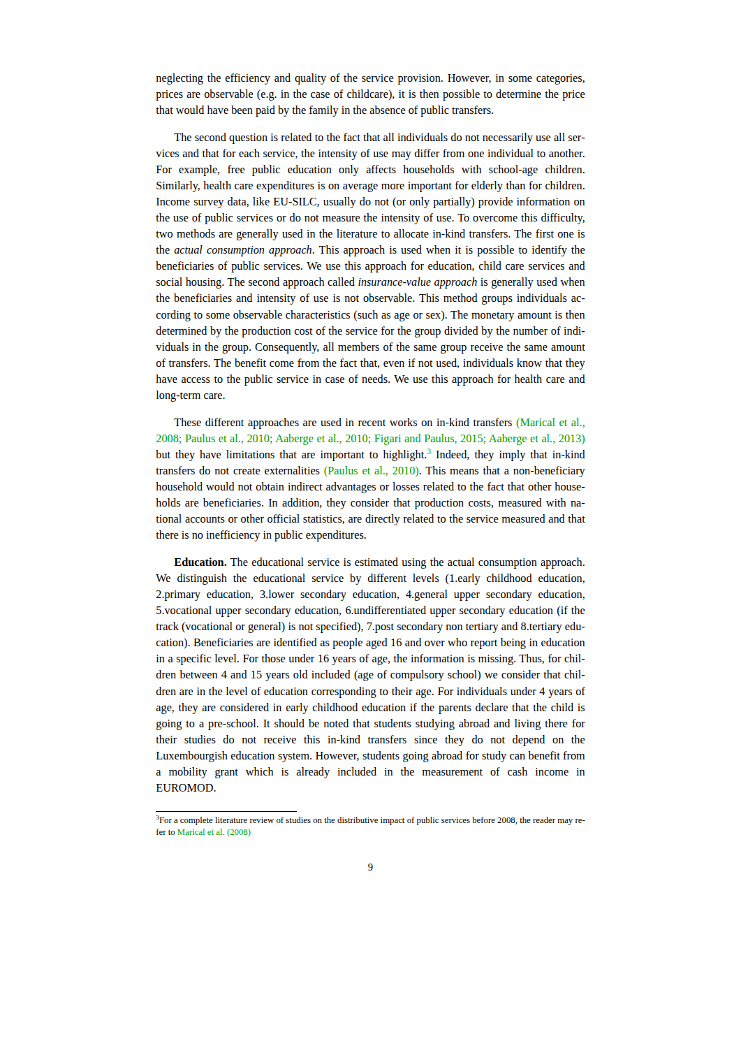neglecting the efficiency and quality of the service provision. However, in some categories, prices are observable (e.g. in the case of childcare), it is then possible to determine the price that would have been paid by the family in the absence of public transfers.
The second question is related to the fact that all individuals do not necessarily use all services and that for each service, the intensity of use may differ from one individual to another. For example, free public education only affects households with school-age children. Similarly, health care expenditures is on average more important for elderly than for children. Income survey data, like EU-SILC, usually do not (or only partially) provide information on the use of public services or do not measure the intensity of use. To overcome this difficulty, two methods are generally used in the literature to allocate in-kind transfers. The first one is the actual consumption approach. This approach is used when it is possible to identify the beneficiaries of public services. We use this approach for education, child care services and social housing. The second approach called insurance-value approach is generally used when the beneficiaries and intensity of use is not observable. This method groups individuals according to some observable characteristics (such as age or sex). The monetary amount is then determined by the production cost of the service for the group divided by the number of individuals in the group. Consequently, all members of the same group receive the same amount of transfers. The benefit come from the fact that, even if not used, individuals know that they have access to the public service in case of needs. We use this approach for health care and long-term care.
These different approaches are used in recent works on in-kind transfers (Marical et al., 2008; Paulus et al., 2010; Aaberge et al., 2010; Figari and Paulus, 2015; Aaberge et al., 2013) but they have limitations that are important to highlight.3 Indeed, they imply that in-kind transfers do not create externalities (Paulus et al., 2010). This means that a non-beneficiary household would not obtain indirect advantages or losses related to the fact that other households are beneficiaries. In addition, they consider that production costs, measured with national accounts or other official statistics, are directly related to the service measured and that there is no inefficiency in public expenditures.
Education. The educational service is estimated using the actual consumption approach. We distinguish the educational service by different levels (1.early childhood education, 2.primary education, 3.lower secondary education, 4.general upper secondary education, 5.vocational upper secondary education, 6.undifferentiated upper secondary education (if the track (vocational or general) is not specified), 7.post secondary non tertiary and 8.tertiary education). Beneficiaries are identified as people aged 16 and over who report being in education in a specific level. For those under 16 years of age, the information is missing. Thus, for children between 4 and 15 years old included (age of compulsory school) we consider that children are in the level of education corresponding to their age. For individuals under 4 years of age, they are considered in early childhood education if the parents declare that the child is going to a pre-school. It should be noted that students studying abroad and living there for their studies do not receive this in-kind transfers since they do not depend on the Luxembourgish education system. However, students going abroad for study can benefit from a mobility grant which is already included in the measurement of cash income in EUROMOD.
3For a complete literature review of studies on the distributive impact of public services before 2008, the reader may refer to Marical et al. (2008)
9